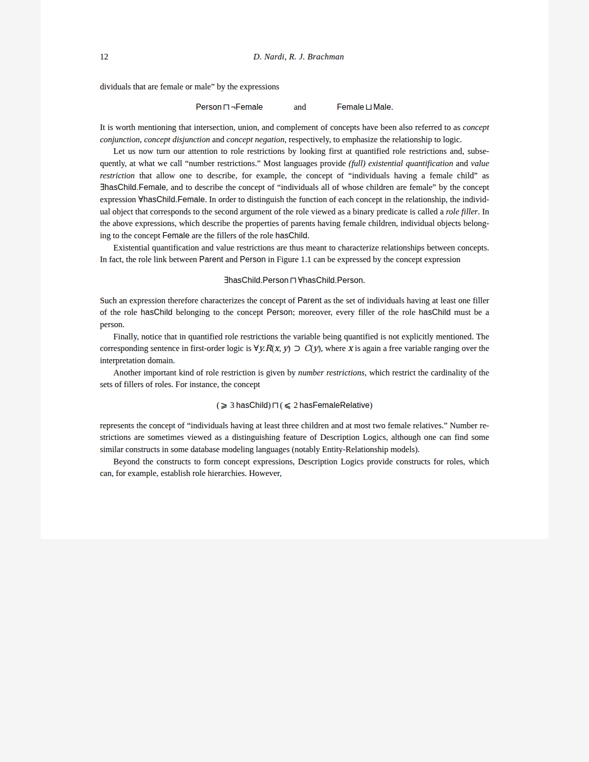12 D. Nardi, R. J. Brachman
dividuals that are female or male” by the expressions
Person⊓¬Female and Female⊔Male.
It is worth mentioning that intersection, union, and complement of concepts have been also referred to as concept conjunction, concept disjunction and concept negation, respectively, to emphasize the relationship to logic.
Let us now turn our attention to role restrictions by looking first at quantified role restrictions and, subsequently, at what we call “number restrictions.” Most languages provide (full) existential quantification and value restriction that allow one to describe, for example, the concept of “individuals having a female child” as ∃hasChild.Female, and to describe the concept of “individuals all of whose children are female” by the concept expression ∀hasChild.Female. In order to distinguish the function of each concept in the relationship, the individual object that corresponds to the second argument of the role viewed as a binary predicate is called a role filler. In the above expressions, which describe the properties of parents having female children, individual objects belonging to the concept Female are the fillers of the role hasChild.
Existential quantification and value restrictions are thus meant to characterize relationships between concepts. In fact, the role link between Parent and Person in Figure 1.1 can be expressed by the concept expression
∃hasChild.Person⊓∀hasChild.Person.
Such an expression therefore characterizes the concept of Parent as the set of individuals having at least one filler of the role hasChild belonging to the concept Person; moreover, every filler of the role hasChild must be a person.
Finally, notice that in quantified role restrictions the variable being quantified is not explicitly mentioned. The corresponding sentence in first-order logic is ∀y.R(x, y) ⊃ C(y), where x is again a free variable ranging over the interpretation domain.
Another important kind of role restriction is given by number restrictions, which restrict the cardinality of the sets of fillers of roles. For instance, the concept
(⩾ 3 hasChild)⊓(⩽ 2 hasFemaleRelative)
represents the concept of “individuals having at least three children and at most two female relatives.” Number restrictions are sometimes viewed as a distinguishing feature of Description Logics, although one can find some similar constructs in some database modeling languages (notably Entity-Relationship models).
Beyond the constructs to form concept expressions, Description Logics provide constructs for roles, which can, for example, establish role hierarchies. However,